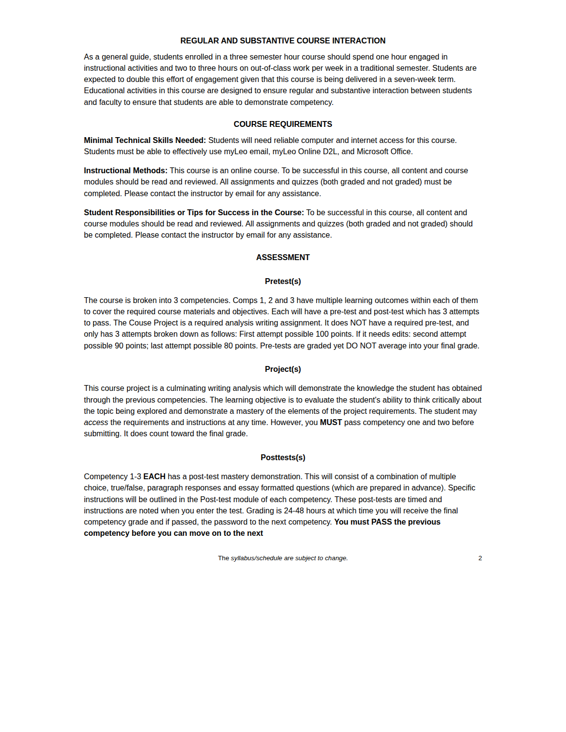Regular and Substantive Course Interaction
As a general guide, students enrolled in a three semester hour course should spend one hour engaged in instructional activities and two to three hours on out-of-class work per week in a traditional semester. Students are expected to double this effort of engagement given that this course is being delivered in a seven-week term. Educational activities in this course are designed to ensure regular and substantive interaction between students and faculty to ensure that students are able to demonstrate competency.
Course Requirements
Minimal Technical Skills Needed: Students will need reliable computer and internet access for this course. Students must be able to effectively use myLeo email, myLeo Online D2L, and Microsoft Office.
Instructional Methods: This course is an online course. To be successful in this course, all content and course modules should be read and reviewed. All assignments and quizzes (both graded and not graded) must be completed. Please contact the instructor by email for any assistance.
Student Responsibilities or Tips for Success in the Course: To be successful in this course, all content and course modules should be read and reviewed. All assignments and quizzes (both graded and not graded) should be completed. Please contact the instructor by email for any assistance.
Assessment
Pretest(s)
The course is broken into 3 competencies. Comps 1, 2 and 3 have multiple learning outcomes within each of them to cover the required course materials and objectives. Each will have a pre-test and post-test which has 3 attempts to pass. The Couse Project is a required analysis writing assignment. It does NOT have a required pre-test, and only has 3 attempts broken down as follows: First attempt possible 100 points. If it needs edits: second attempt possible 90 points; last attempt possible 80 points. Pre-tests are graded yet DO NOT average into your final grade.
Project(s)
This course project is a culminating writing analysis which will demonstrate the knowledge the student has obtained through the previous competencies. The learning objective is to evaluate the student's ability to think critically about the topic being explored and demonstrate a mastery of the elements of the project requirements. The student may access the requirements and instructions at any time. However, you MUST pass competency one and two before submitting. It does count toward the final grade.
Posttests(s)
Competency 1-3 EACH has a post-test mastery demonstration. This will consist of a combination of multiple choice, true/false, paragraph responses and essay formatted questions (which are prepared in advance). Specific instructions will be outlined in the Post-test module of each competency. These post-tests are timed and instructions are noted when you enter the test. Grading is 24-48 hours at which time you will receive the final competency grade and if passed, the password to the next competency. You must PASS the previous competency before you can move on to the next
The syllabus/schedule are subject to change. 2